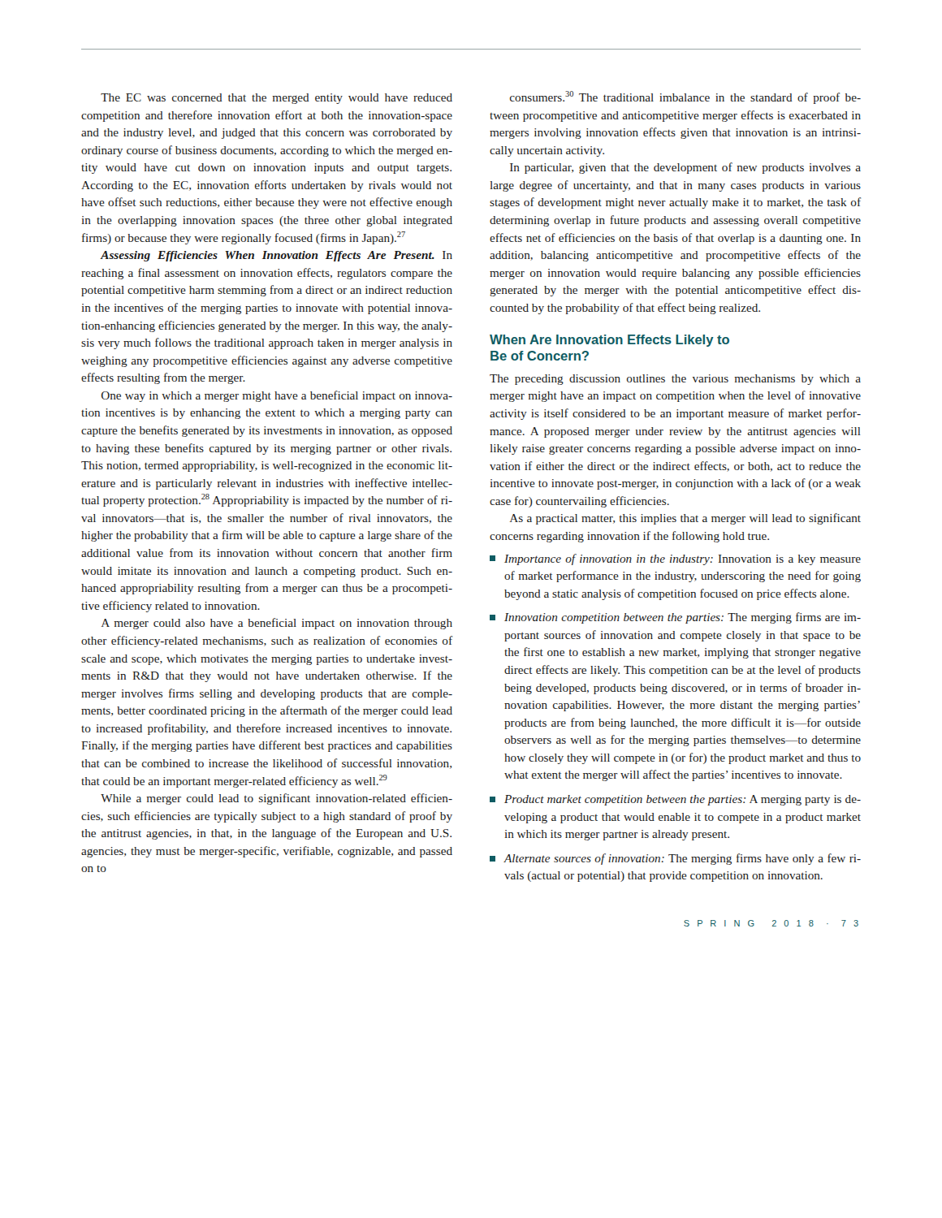The EC was concerned that the merged entity would have reduced competition and therefore innovation effort at both the innovation-space and the industry level, and judged that this concern was corroborated by ordinary course of business documents, according to which the merged entity would have cut down on innovation inputs and output targets. According to the EC, innovation efforts undertaken by rivals would not have offset such reductions, either because they were not effective enough in the overlapping innovation spaces (the three other global integrated firms) or because they were regionally focused (firms in Japan).27
Assessing Efficiencies When Innovation Effects Are Present. In reaching a final assessment on innovation effects, regulators compare the potential competitive harm stemming from a direct or an indirect reduction in the incentives of the merging parties to innovate with potential innovation-enhancing efficiencies generated by the merger. In this way, the analysis very much follows the traditional approach taken in merger analysis in weighing any procompetitive efficiencies against any adverse competitive effects resulting from the merger.
One way in which a merger might have a beneficial impact on innovation incentives is by enhancing the extent to which a merging party can capture the benefits generated by its investments in innovation, as opposed to having these benefits captured by its merging partner or other rivals. This notion, termed appropriability, is well-recognized in the economic literature and is particularly relevant in industries with ineffective intellectual property protection.28 Appropriability is impacted by the number of rival innovators—that is, the smaller the number of rival innovators, the higher the probability that a firm will be able to capture a large share of the additional value from its innovation without concern that another firm would imitate its innovation and launch a competing product. Such enhanced appropriability resulting from a merger can thus be a procompetitive efficiency related to innovation.
A merger could also have a beneficial impact on innovation through other efficiency-related mechanisms, such as realization of economies of scale and scope, which motivates the merging parties to undertake investments in R&D that they would not have undertaken otherwise. If the merger involves firms selling and developing products that are complements, better coordinated pricing in the aftermath of the merger could lead to increased profitability, and therefore increased incentives to innovate. Finally, if the merging parties have different best practices and capabilities that can be combined to increase the likelihood of successful innovation, that could be an important merger-related efficiency as well.29
While a merger could lead to significant innovation-related efficiencies, such efficiencies are typically subject to a high standard of proof by the antitrust agencies, in that, in the language of the European and U.S. agencies, they must be merger-specific, verifiable, cognizable, and passed on to
consumers.30 The traditional imbalance in the standard of proof between procompetitive and anticompetitive merger effects is exacerbated in mergers involving innovation effects given that innovation is an intrinsically uncertain activity.
In particular, given that the development of new products involves a large degree of uncertainty, and that in many cases products in various stages of development might never actually make it to market, the task of determining overlap in future products and assessing overall competitive effects net of efficiencies on the basis of that overlap is a daunting one. In addition, balancing anticompetitive and procompetitive effects of the merger on innovation would require balancing any possible efficiencies generated by the merger with the potential anticompetitive effect discounted by the probability of that effect being realized.
When Are Innovation Effects Likely to
Be of Concern?
The preceding discussion outlines the various mechanisms by which a merger might have an impact on competition when the level of innovative activity is itself considered to be an important measure of market performance. A proposed merger under review by the antitrust agencies will likely raise greater concerns regarding a possible adverse impact on innovation if either the direct or the indirect effects, or both, act to reduce the incentive to innovate post-merger, in conjunction with a lack of (or a weak case for) countervailing efficiencies.
As a practical matter, this implies that a merger will lead to significant concerns regarding innovation if the following hold true.
Importance of innovation in the industry: Innovation is a key measure of market performance in the industry, underscoring the need for going beyond a static analysis of competition focused on price effects alone.
Innovation competition between the parties: The merging firms are important sources of innovation and compete closely in that space to be the first one to establish a new market, implying that stronger negative direct effects are likely. This competition can be at the level of products being developed, products being discovered, or in terms of broader innovation capabilities. However, the more distant the merging parties’ products are from being launched, the more difficult it is—for outside observers as well as for the merging parties themselves—to determine how closely they will compete in (or for) the product market and thus to what extent the merger will affect the parties’ incentives to innovate.
Product market competition between the parties: A merging party is developing a product that would enable it to compete in a product market in which its merger partner is already present.
Alternate sources of innovation: The merging firms have only a few rivals (actual or potential) that provide competition on innovation.
S P R I N G 2 0 1 8 · 7 3